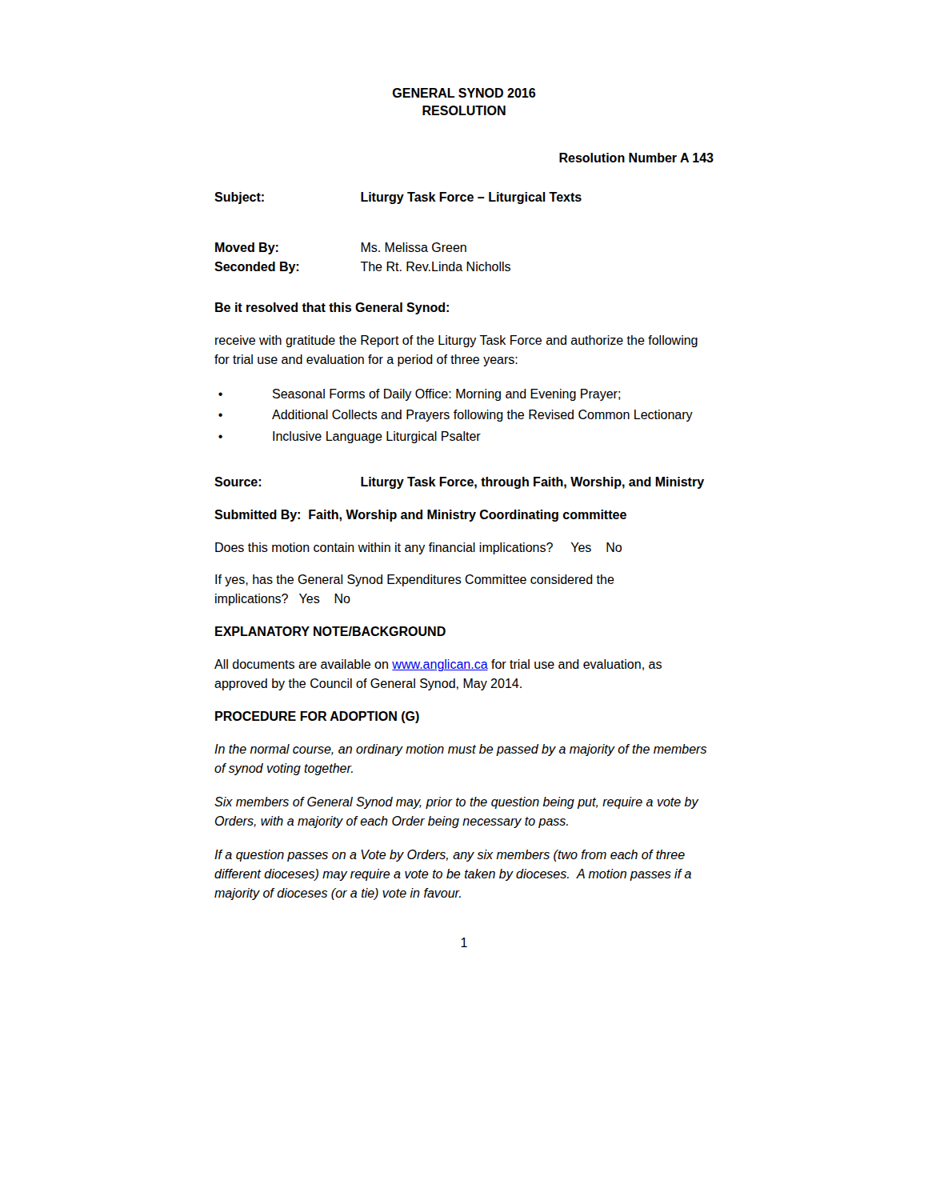GENERAL SYNOD 2016
RESOLUTION
Resolution Number A 143
Subject: Liturgy Task Force – Liturgical Texts
Moved By: Ms. Melissa Green
Seconded By: The Rt. Rev.Linda Nicholls
Be it resolved that this General Synod:
receive with gratitude the Report of the Liturgy Task Force and authorize the following for trial use and evaluation for a period of three years:
Seasonal Forms of Daily Office: Morning and Evening Prayer;
Additional Collects and Prayers following the Revised Common Lectionary
Inclusive Language Liturgical Psalter
Source: Liturgy Task Force, through Faith, Worship, and Ministry
Submitted By: Faith, Worship and Ministry Coordinating committee
Does this motion contain within it any financial implications? Yes No
If yes, has the General Synod Expenditures Committee considered the implications? Yes No
EXPLANATORY NOTE/BACKGROUND
All documents are available on www.anglican.ca for trial use and evaluation, as approved by the Council of General Synod, May 2014.
PROCEDURE FOR ADOPTION (G)
In the normal course, an ordinary motion must be passed by a majority of the members of synod voting together.
Six members of General Synod may, prior to the question being put, require a vote by Orders, with a majority of each Order being necessary to pass.
If a question passes on a Vote by Orders, any six members (two from each of three different dioceses) may require a vote to be taken by dioceses. A motion passes if a majority of dioceses (or a tie) vote in favour.
1